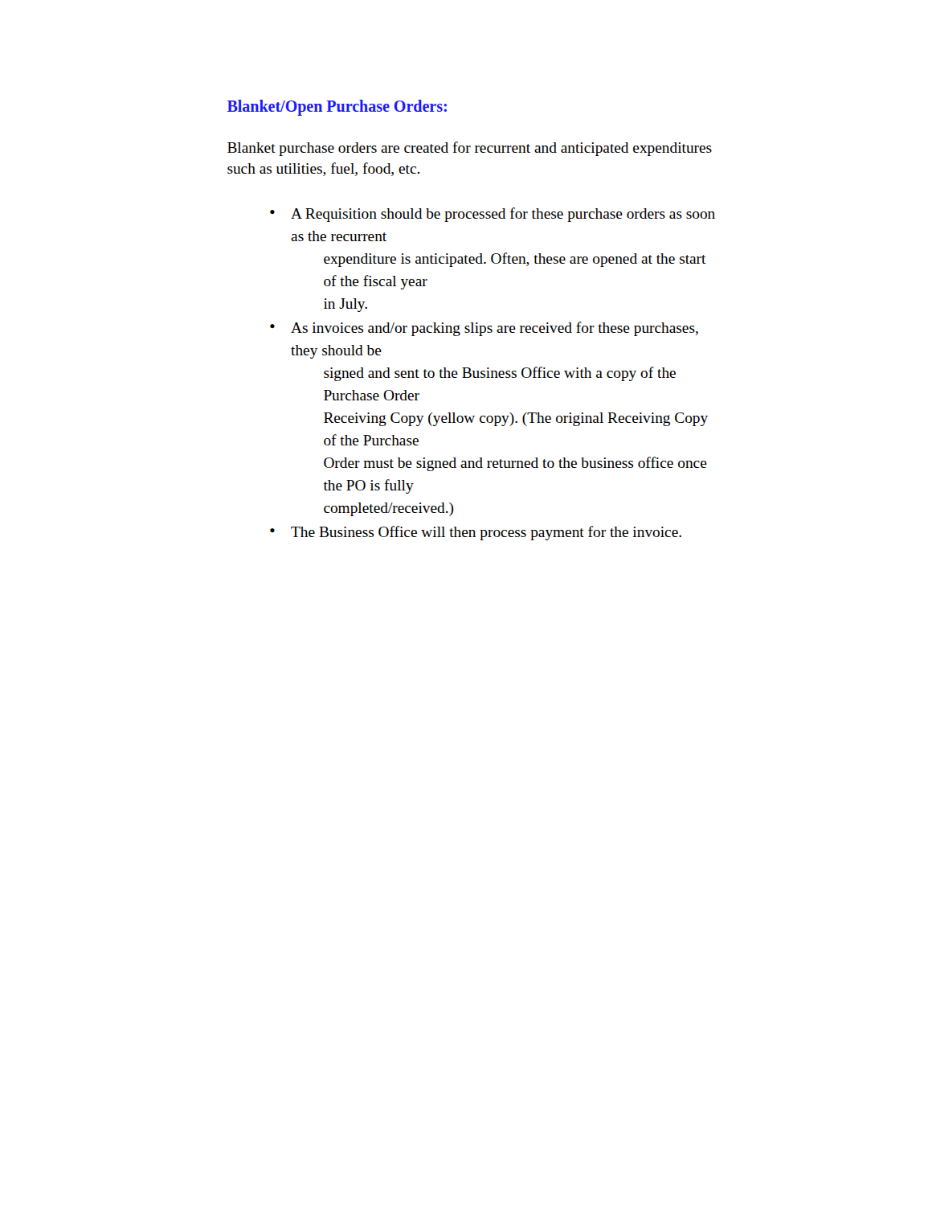Blanket/Open Purchase Orders:
Blanket purchase orders are created for recurrent and anticipated expenditures such as utilities, fuel, food, etc.
A Requisition should be processed for these purchase orders as soon as the recurrent
expenditure is anticipated. Often, these are opened at the start of the fiscal year in July.
As invoices and/or packing slips are received for these purchases, they should be
signed and sent to the Business Office with a copy of the Purchase Order Receiving Copy (yellow copy). (The original Receiving Copy of the Purchase Order must be signed and returned to the business office once the PO is fully completed/received.)
The Business Office will then process payment for the invoice.